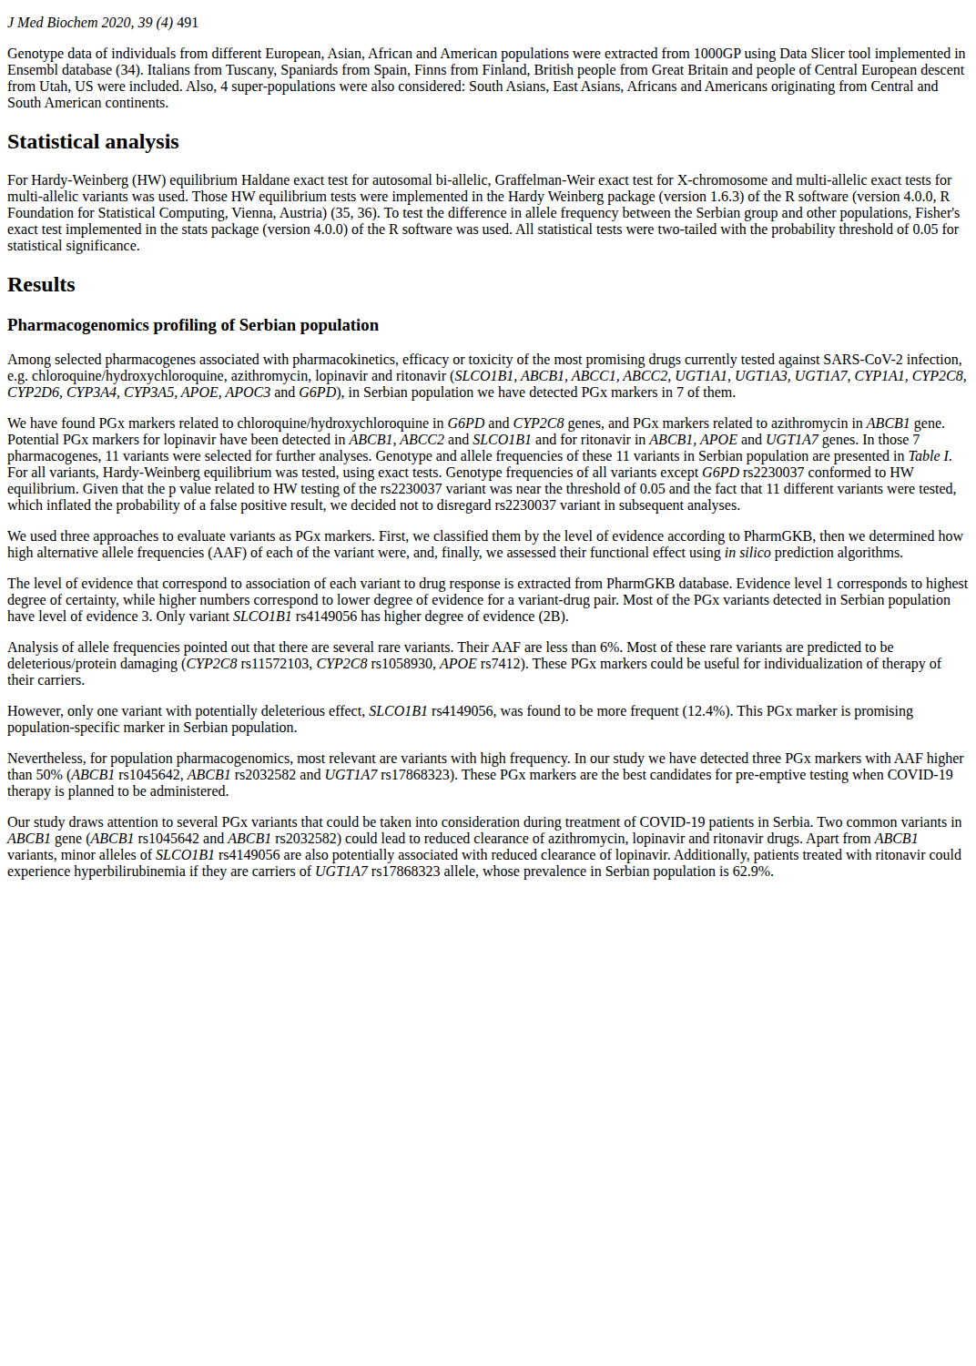J Med Biochem 2020, 39 (4) 491
Genotype data of individuals from different European, Asian, African and American populations were extracted from 1000GP using Data Slicer tool implemented in Ensembl database (34). Italians from Tuscany, Spaniards from Spain, Finns from Finland, British people from Great Britain and people of Central European descent from Utah, US were included. Also, 4 super-populations were also considered: South Asians, East Asians, Africans and Americans originating from Central and South American continents.
Statistical analysis
For Hardy-Weinberg (HW) equilibrium Haldane exact test for autosomal bi-allelic, Graffelman-Weir exact test for X-chromosome and multi-allelic exact tests for multi-allelic variants was used. Those HW equilibrium tests were implemented in the Hardy Weinberg package (version 1.6.3) of the R software (version 4.0.0, R Foundation for Statistical Computing, Vienna, Austria) (35, 36). To test the difference in allele frequency between the Serbian group and other populations, Fisher's exact test implemented in the stats package (version 4.0.0) of the R software was used. All statistical tests were two-tailed with the probability threshold of 0.05 for statistical significance.
Results
Pharmacogenomics profiling of Serbian population
Among selected pharmacogenes associated with pharmacokinetics, efficacy or toxicity of the most promising drugs currently tested against SARS-CoV-2 infection, e.g. chloroquine/hydroxychloroquine, azithromycin, lopinavir and ritonavir (SLCO1B1, ABCB1, ABCC1, ABCC2, UGT1A1, UGT1A3, UGT1A7, CYP1A1, CYP2C8, CYP2D6, CYP3A4, CYP3A5, APOE, APOC3 and G6PD), in Serbian population we have detected PGx markers in 7 of them.
We have found PGx markers related to chloroquine/hydroxychloroquine in G6PD and CYP2C8 genes, and PGx markers related to azithromycin in ABCB1 gene. Potential PGx markers for lopinavir have been detected in ABCB1, ABCC2 and SLCO1B1 and for ritonavir in ABCB1, APOE and UGT1A7 genes. In those 7 pharmacogenes, 11 variants were selected for further analyses. Genotype and allele frequencies of these 11 variants in Serbian population are presented in Table I. For all variants, Hardy-Weinberg equilibrium was tested, using exact tests. Genotype frequencies of all variants except G6PD rs2230037 conformed to HW equilibrium. Given that the p value related to HW testing of the rs2230037 variant was near the threshold of 0.05 and the fact that 11 different variants were tested, which inflated the probability of a false positive result, we decided not to disregard rs2230037 variant in subsequent analyses.
We used three approaches to evaluate variants as PGx markers. First, we classified them by the level of evidence according to PharmGKB, then we determined how high alternative allele frequencies (AAF) of each of the variant were, and, finally, we assessed their functional effect using in silico prediction algorithms.
The level of evidence that correspond to association of each variant to drug response is extracted from PharmGKB database. Evidence level 1 corresponds to highest degree of certainty, while higher numbers correspond to lower degree of evidence for a variant-drug pair. Most of the PGx variants detected in Serbian population have level of evidence 3. Only variant SLCO1B1 rs4149056 has higher degree of evidence (2B).
Analysis of allele frequencies pointed out that there are several rare variants. Their AAF are less than 6%. Most of these rare variants are predicted to be deleterious/protein damaging (CYP2C8 rs11572103, CYP2C8 rs1058930, APOE rs7412). These PGx markers could be useful for individualization of therapy of their carriers.
However, only one variant with potentially deleterious effect, SLCO1B1 rs4149056, was found to be more frequent (12.4%). This PGx marker is promising population-specific marker in Serbian population.
Nevertheless, for population pharmacogenomics, most relevant are variants with high frequency. In our study we have detected three PGx markers with AAF higher than 50% (ABCB1 rs1045642, ABCB1 rs2032582 and UGT1A7 rs17868323). These PGx markers are the best candidates for pre-emptive testing when COVID-19 therapy is planned to be administered.
Our study draws attention to several PGx variants that could be taken into consideration during treatment of COVID-19 patients in Serbia. Two common variants in ABCB1 gene (ABCB1 rs1045642 and ABCB1 rs2032582) could lead to reduced clearance of azithromycin, lopinavir and ritonavir drugs. Apart from ABCB1 variants, minor alleles of SLCO1B1 rs4149056 are also potentially associated with reduced clearance of lopinavir. Additionally, patients treated with ritonavir could experience hyperbilirubinemia if they are carriers of UGT1A7 rs17868323 allele, whose prevalence in Serbian population is 62.9%.